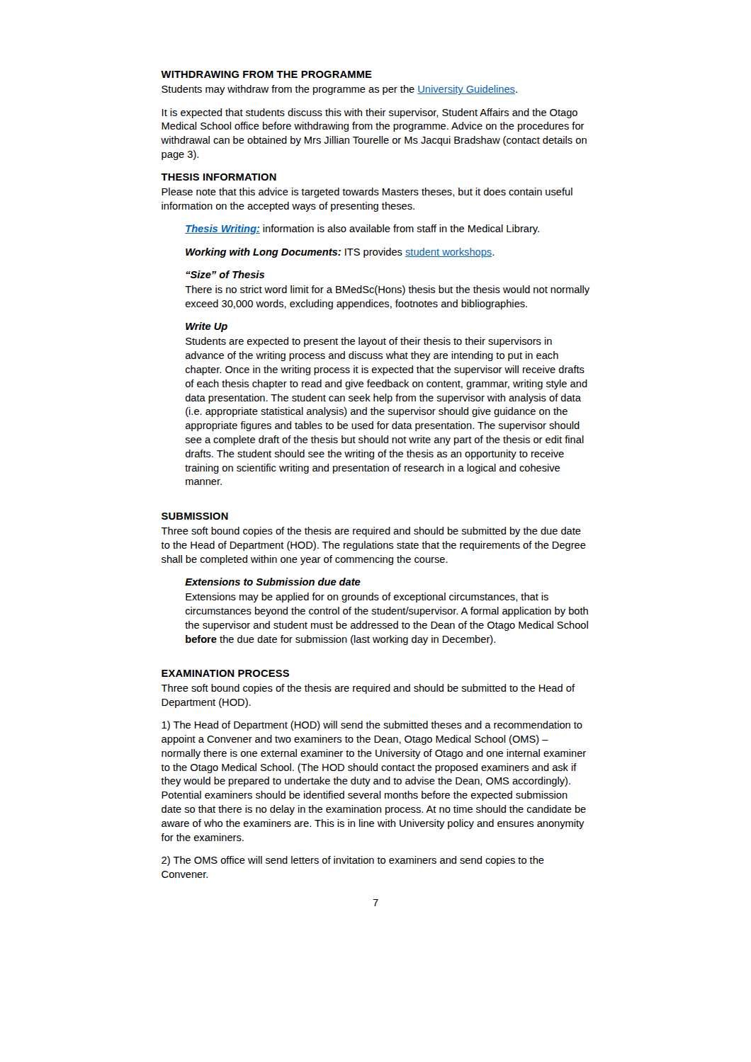Withdrawing from the Programme
Students may withdraw from the programme as per the University Guidelines.
It is expected that students discuss this with their supervisor, Student Affairs and the Otago Medical School office before withdrawing from the programme. Advice on the procedures for withdrawal can be obtained by Mrs Jillian Tourelle or Ms Jacqui Bradshaw (contact details on page 3).
Thesis Information
Please note that this advice is targeted towards Masters theses, but it does contain useful information on the accepted ways of presenting theses.
Thesis Writing: information is also available from staff in the Medical Library.
Working with Long Documents: ITS provides student workshops.
“Size” of Thesis
There is no strict word limit for a BMedSc(Hons) thesis but the thesis would not normally exceed 30,000 words, excluding appendices, footnotes and bibliographies.
Write Up
Students are expected to present the layout of their thesis to their supervisors in advance of the writing process and discuss what they are intending to put in each chapter. Once in the writing process it is expected that the supervisor will receive drafts of each thesis chapter to read and give feedback on content, grammar, writing style and data presentation. The student can seek help from the supervisor with analysis of data (i.e. appropriate statistical analysis) and the supervisor should give guidance on the appropriate figures and tables to be used for data presentation. The supervisor should see a complete draft of the thesis but should not write any part of the thesis or edit final drafts. The student should see the writing of the thesis as an opportunity to receive training on scientific writing and presentation of research in a logical and cohesive manner.
Submission
Three soft bound copies of the thesis are required and should be submitted by the due date to the Head of Department (HOD). The regulations state that the requirements of the Degree shall be completed within one year of commencing the course.
Extensions to Submission due date
Extensions may be applied for on grounds of exceptional circumstances, that is circumstances beyond the control of the student/supervisor. A formal application by both the supervisor and student must be addressed to the Dean of the Otago Medical School before the due date for submission (last working day in December).
Examination Process
Three soft bound copies of the thesis are required and should be submitted to the Head of Department (HOD).
1) The Head of Department (HOD) will send the submitted theses and a recommendation to appoint a Convener and two examiners to the Dean, Otago Medical School (OMS) – normally there is one external examiner to the University of Otago and one internal examiner to the Otago Medical School. (The HOD should contact the proposed examiners and ask if they would be prepared to undertake the duty and to advise the Dean, OMS accordingly). Potential examiners should be identified several months before the expected submission date so that there is no delay in the examination process. At no time should the candidate be aware of who the examiners are. This is in line with University policy and ensures anonymity for the examiners.
2) The OMS office will send letters of invitation to examiners and send copies to the Convener.
7